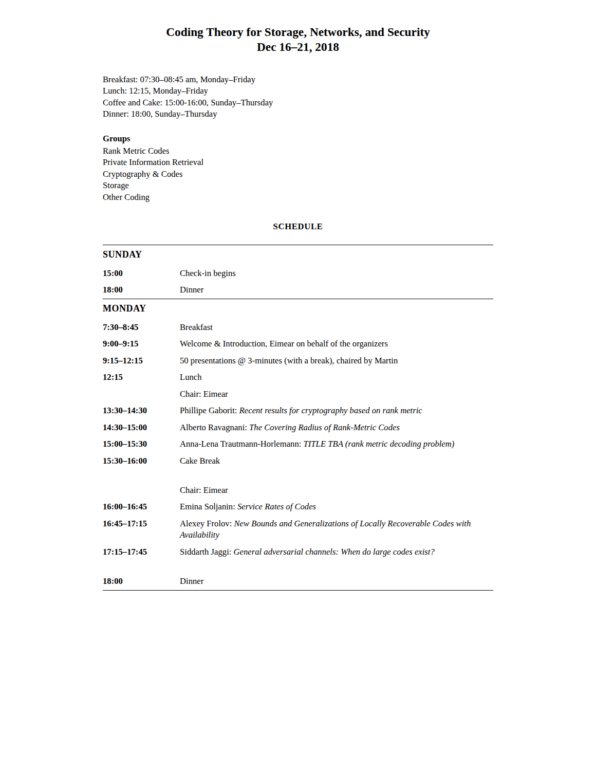Coding Theory for Storage, Networks, and SecurityDec 16–21, 2018
Breakfast: 07:30–08:45 am, Monday–Friday
Lunch: 12:15, Monday–Friday
Coffee and Cake: 15:00-16:00, Sunday–Thursday
Dinner: 18:00, Sunday–Thursday
Groups
Rank Metric Codes
Private Information Retrieval
Cryptography & Codes
Storage
Other Coding
SCHEDULE
| SUNDAY |
| 15:00 | Check-in begins |
| 18:00 | Dinner |
| MONDAY |
| 7:30–8:45 | Breakfast |
| 9:00–9:15 | Welcome & Introduction, Eimear on behalf of the organizers |
| 9:15–12:15 | 50 presentations @ 3-minutes (with a break), chaired by Martin |
| 12:15 | Lunch |
| | Chair: Eimear |
| 13:30–14:30 | Phillipe Gaborit: Recent results for cryptography based on rank metric |
| 14:30–15:00 | Alberto Ravagnani: The Covering Radius of Rank-Metric Codes |
| 15:00–15:30 | Anna-Lena Trautmann-Horlemann: TITLE TBA (rank metric decoding problem) |
| 15:30–16:00 | Cake Break |
| | Chair: Eimear |
| 16:00–16:45 | Emina Soljanin: Service Rates of Codes |
| 16:45–17:15 | Alexey Frolov: New Bounds and Generalizations of Locally Recoverable Codes with Availability |
| 17:15–17:45 | Siddarth Jaggi: General adversarial channels: When do large codes exist? |
| 18:00 | Dinner |